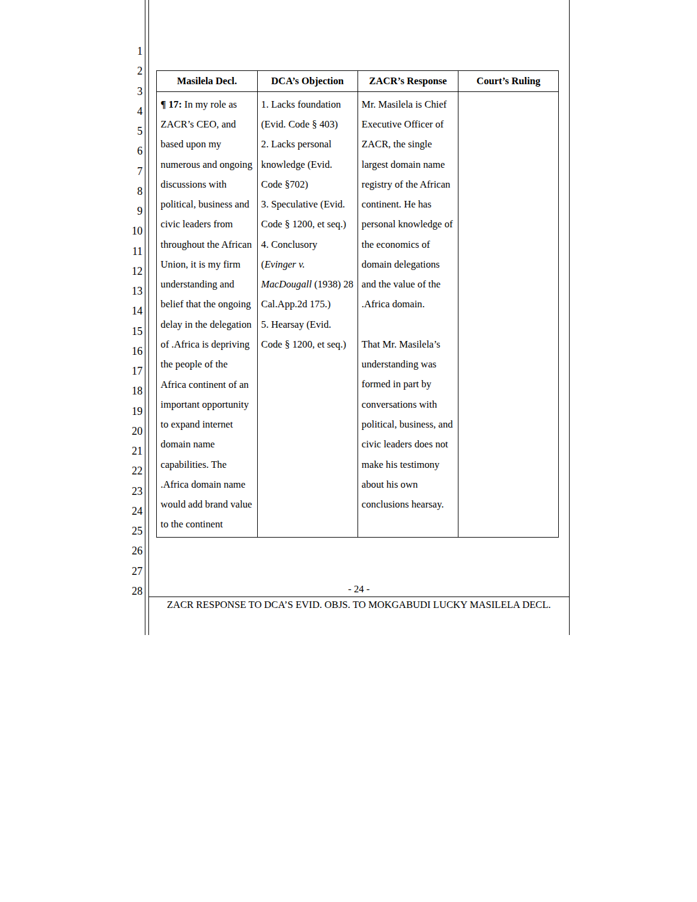1
2
3
4
5
6
7
8
9
10
11
12
13
14
15
16
17
18
19
20
21
22
23
24
25
26
27
28
| Masilela Decl. | DCA’s Objection | ZACR’s Response | Court’s Ruling |
| --- | --- | --- | --- |
| ¶ 17: In my role as ZACR’s CEO, and based upon my numerous and ongoing discussions with political, business and civic leaders from throughout the African Union, it is my firm understanding and belief that the ongoing delay in the delegation of .Africa is depriving the people of the Africa continent of an important opportunity to expand internet domain name capabilities. The .Africa domain name would add brand value to the continent | 1. Lacks foundation (Evid. Code § 403) 2. Lacks personal knowledge (Evid. Code §702) 3. Speculative (Evid. Code § 1200, et seq.) 4. Conclusory ( Evinger v. MacDougall (1938) 28 Cal.App.2d 175.) 5. Hearsay (Evid. Code § 1200, et seq.) | Mr. Masilela is Chief Executive Officer of ZACR, the single largest domain name registry of the African continent. He has personal knowledge of the economics of domain delegations and the value of the .Africa domain. That Mr. Masilela’s understanding was formed in part by conversations with political, business, and civic leaders does not make his testimony about his own conclusions hearsay. | |
- 24 -
ZACR RESPONSE TO DCA’S EVID. OBJS. TO MOKGABUDI LUCKY MASILELA DECL.